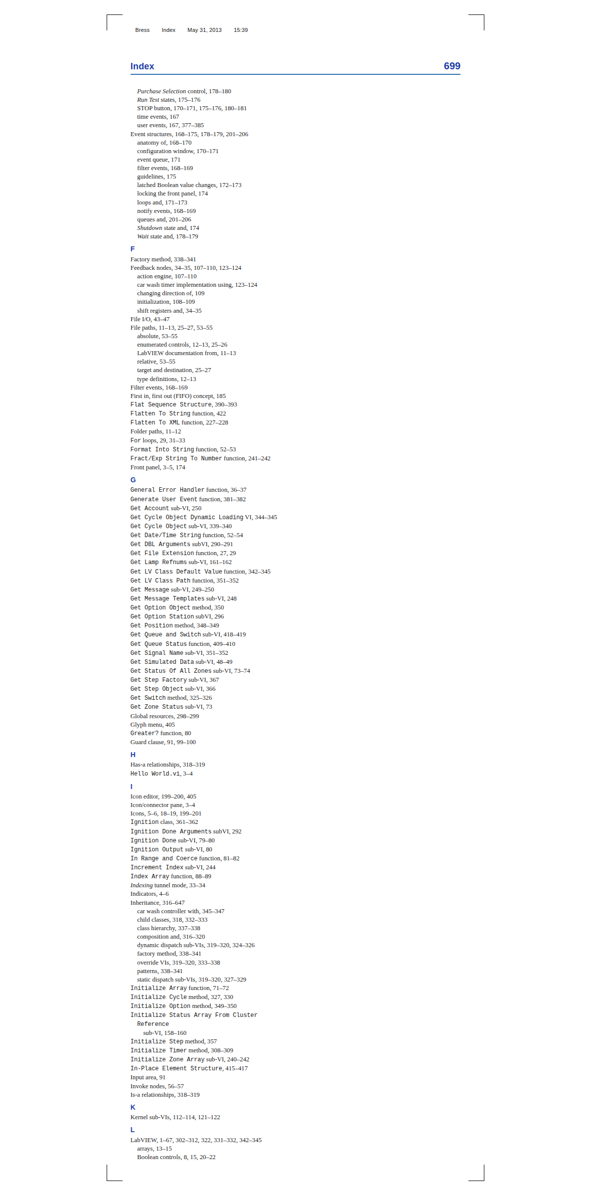Bress Index May 31, 2013 15:39
Index
699
Purchase Selection control, 178–180
Run Test states, 175–176
STOP button, 170–171, 175–176, 180–181
time events, 167
user events, 167, 377–385
Event structures, 168–175, 178–179, 201–206
anatomy of, 168–170
configuration window, 170–171
event queue, 171
filter events, 168–169
guidelines, 175
latched Boolean value changes, 172–173
locking the front panel, 174
loops and, 171–173
notify events, 168–169
queues and, 201–206
Shutdown state and, 174
Wait state and, 178–179
F
Factory method, 338–341
Feedback nodes, 34–35, 107–110, 123–124
action engine, 107–110
car wash timer implementation using, 123–124
changing direction of, 109
initialization, 108–109
shift registers and, 34–35
File I/O, 43–47
File paths, 11–13, 25–27, 53–55
absolute, 53–55
enumerated controls, 12–13, 25–26
LabVIEW documentation from, 11–13
relative, 53–55
target and destination, 25–27
type definitions, 12–13
Filter events, 168–169
First in, first out (FIFO) concept, 185
Flat Sequence Structure, 390–393
Flatten To String function, 422
Flatten To XML function, 227–228
Folder paths, 11–12
For loops, 29, 31–33
Format Into String function, 52–53
Fract/Exp String To Number function, 241–242
Front panel, 3–5, 174
G
General Error Handler function, 36–37
Generate User Event function, 381–382
Get Account sub-VI, 250
Get Cycle Object Dynamic Loading VI, 344–345
Get Cycle Object sub-VI, 339–340
Get Date/Time String function, 52–54
Get DBL Arguments subVI, 290–291
Get File Extension function, 27, 29
Get Lamp Refnums sub-VI, 161–162
Get LV Class Default Value function, 342–345
Get LV Class Path function, 351–352
Get Message sub-VI, 249–250
Get Message Templates sub-VI, 248
Get Option Object method, 350
Get Option Station subVI, 296
Get Position method, 348–349
Get Queue and Switch sub-VI, 418–419
Get Queue Status function, 409–410
Get Signal Name sub-VI, 351–352
Get Simulated Data sub-VI, 48–49
Get Status Of All Zones sub-VI, 73–74
Get Step Factory sub-VI, 367
Get Step Object sub-VI, 366
Get Switch method, 325–326
Get Zone Status sub-VI, 73
Global resources, 298–299
Glyph menu, 405
Greater? function, 80
Guard clause, 91, 99–100
H
Has-a relationships, 318–319
Hello World.vi, 3–4
I
Icon editor, 199–200, 405
Icon/connector pane, 3–4
Icons, 5–6, 18–19, 199–201
Ignition class, 361–362
Ignition Done Arguments subVI, 292
Ignition Done sub-VI, 79–80
Ignition Output sub-VI, 80
In Range and Coerce function, 81–82
Increment Index sub-VI, 244
Index Array function, 88–89
Indexing tunnel mode, 33–34
Indicators, 4–6
Inheritance, 316–647
car wash controller with, 345–347
child classes, 318, 332–333
class hierarchy, 337–338
composition and, 316–320
dynamic dispatch sub-VIs, 319–320, 324–326
factory method, 338–341
override VIs, 319–320, 333–338
patterns, 338–341
static dispatch sub-VIs, 319–320, 327–329
Initialize Array function, 71–72
Initialize Cycle method, 327, 330
Initialize Option method, 349–350
Initialize Status Array From Cluster Reference
sub-VI, 158–160
Initialize Step method, 357
Initialize Timer method, 308–309
Initialize Zone Array sub-VI, 240–242
In-Place Element Structure, 415–417
Input area, 91
Invoke nodes, 56–57
Is-a relationships, 318–319
K
Kernel sub-VIs, 112–114, 121–122
L
LabVIEW, 1–67, 302–312, 322, 331–332, 342–345
arrays, 13–15
Boolean controls, 8, 15, 20–22